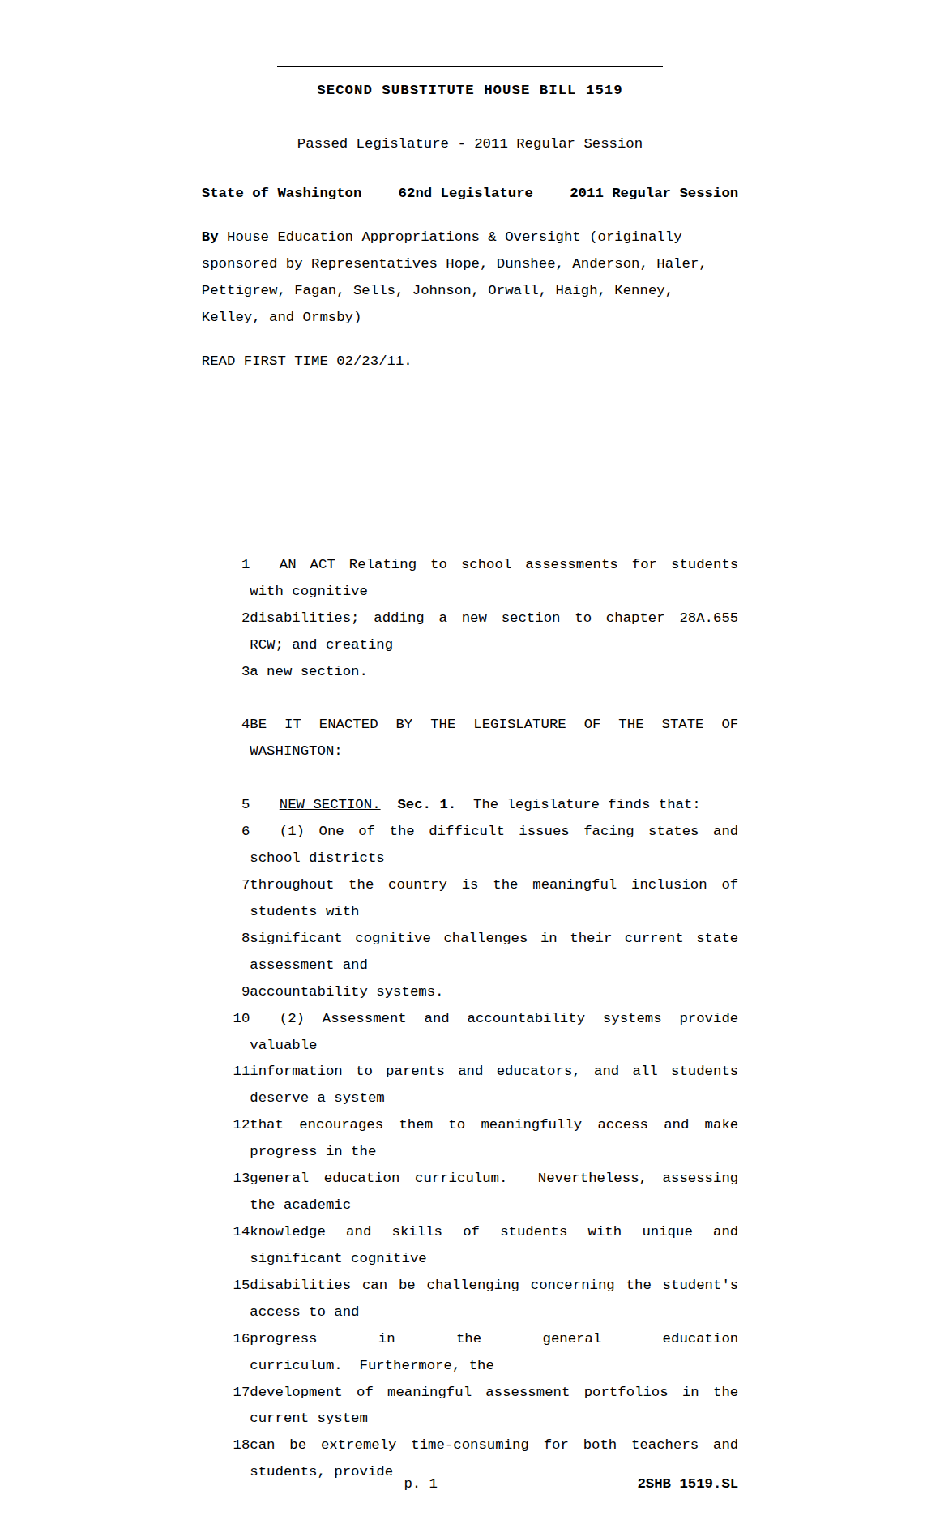SECOND SUBSTITUTE HOUSE BILL 1519
Passed Legislature - 2011 Regular Session
State of Washington 62nd Legislature 2011 Regular Session
By House Education Appropriations & Oversight (originally sponsored by Representatives Hope, Dunshee, Anderson, Haler, Pettigrew, Fagan, Sells, Johnson, Orwall, Haigh, Kenney, Kelley, and Ormsby)
READ FIRST TIME 02/23/11.
| 1 | AN ACT Relating to school assessments for students with cognitive |
| 2 | disabilities; adding a new section to chapter 28A.655 RCW; and creating |
| 3 | a new section. |
| 4 | BE IT ENACTED BY THE LEGISLATURE OF THE STATE OF WASHINGTON: |
| 5 | NEW SECTION. Sec. 1. The legislature finds that: |
| 6 | (1) One of the difficult issues facing states and school districts |
| 7 | throughout the country is the meaningful inclusion of students with |
| 8 | significant cognitive challenges in their current state assessment and |
| 9 | accountability systems. |
| 10 | (2) Assessment and accountability systems provide valuable |
| 11 | information to parents and educators, and all students deserve a system |
| 12 | that encourages them to meaningfully access and make progress in the |
| 13 | general education curriculum. Nevertheless, assessing the academic |
| 14 | knowledge and skills of students with unique and significant cognitive |
| 15 | disabilities can be challenging concerning the student's access to and |
| 16 | progress in the general education curriculum. Furthermore, the |
| 17 | development of meaningful assessment portfolios in the current system |
| 18 | can be extremely time-consuming for both teachers and students, provide |
p. 1 2SHB 1519.SL